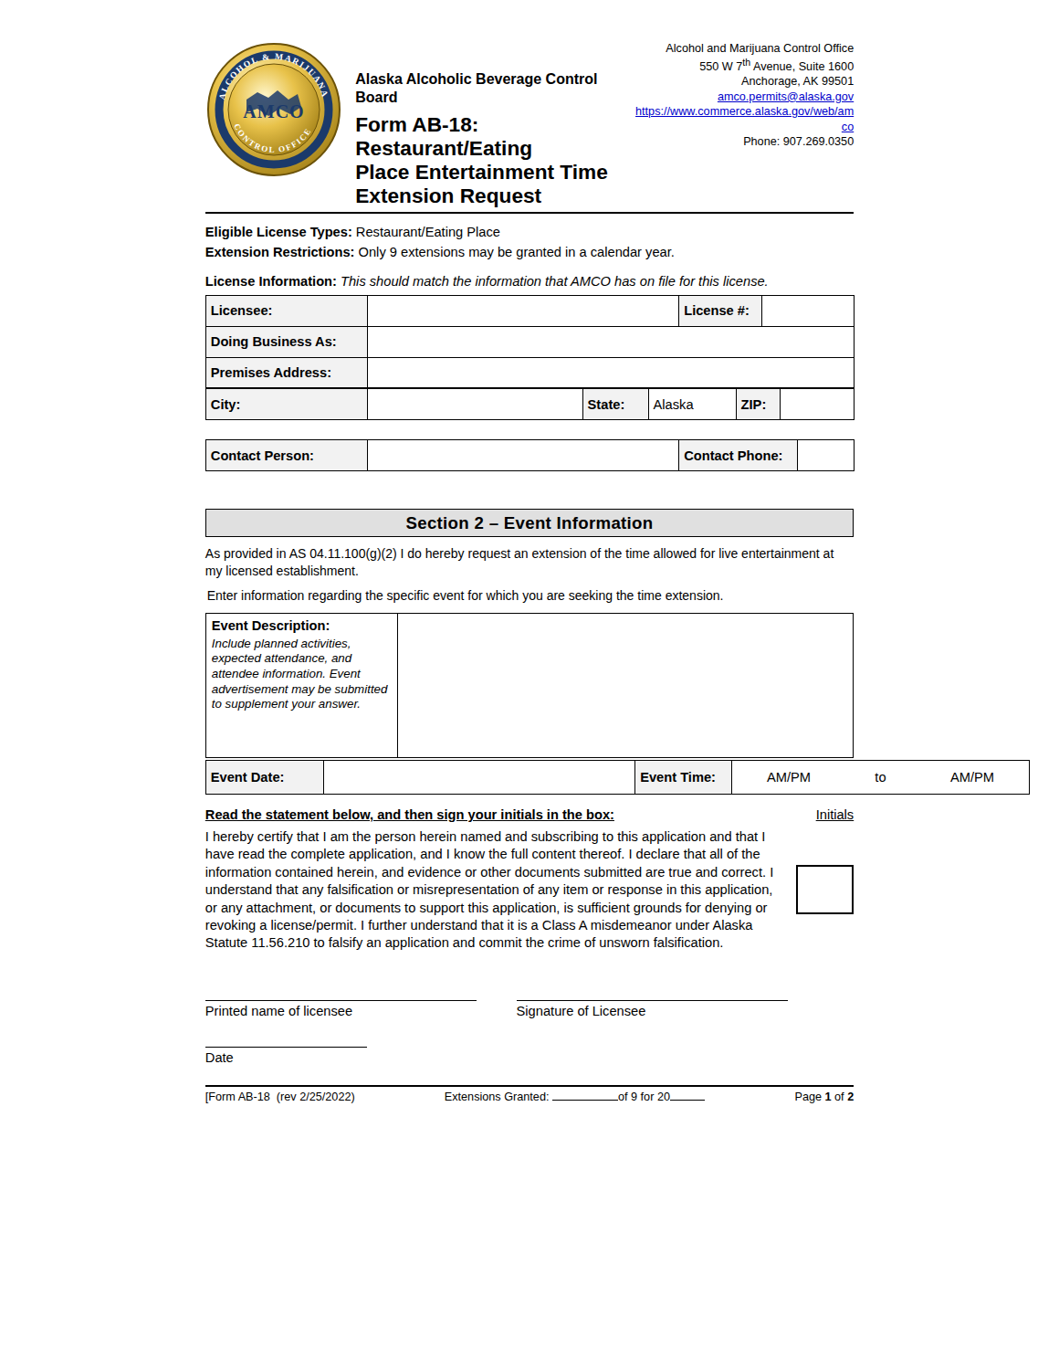ALCOHOL & MARIJUANA CONTROL OFFICE AMCO
Alaska Alcoholic Beverage Control Board
Form AB-18: Restaurant/Eating
Place Entertainment Time Extension Request
Alcohol and Marijuana Control Office
550 W 7th Avenue, Suite 1600
Anchorage, AK 99501
amco.permits@alaska.gov
https://www.commerce.alaska.gov/web/amco
Phone: 907.269.0350
Eligible License Types: Restaurant/Eating Place
Extension Restrictions: Only 9 extensions may be granted in a calendar year.
License Information: This should match the information that AMCO has on file for this license.
| Licensee: | | License #: | |
| Doing Business As: | |
| Premises Address: | |
| City: | | State: | Alaska | ZIP: | |
| Contact Person: | | Contact Phone: | |
Section 2 – Event Information
As provided in AS 04.11.100(g)(2) I do hereby request an extension of the time allowed for live entertainment at my licensed establishment.
Enter information regarding the specific event for which you are seeking the time extension.
| Event Description: Include planned activities, expected attendance, and attendee information. Event advertisement may be submitted to supplement your answer. | |
| Event Date: | | Event Time: | AM/PM to AM/PM |
Read the statement below, and then sign your initials in the box: Initials
I hereby certify that I am the person herein named and subscribing to this application and that I have read the complete application, and I know the full content thereof. I declare that all of the information contained herein, and evidence or other documents submitted are true and correct. I understand that any falsification or misrepresentation of any item or response in this application, or any attachment, or documents to support this application, is sufficient grounds for denying or revoking a license/permit. I further understand that it is a Class A misdemeanor under Alaska Statute 11.56.210 to falsify an application and commit the crime of unsworn falsification.
Printed name of licensee
Signature of Licensee
Date
[Form AB-18 (rev 2/25/2022) Extensions Granted: of 9 for 20 Page 1 of 2